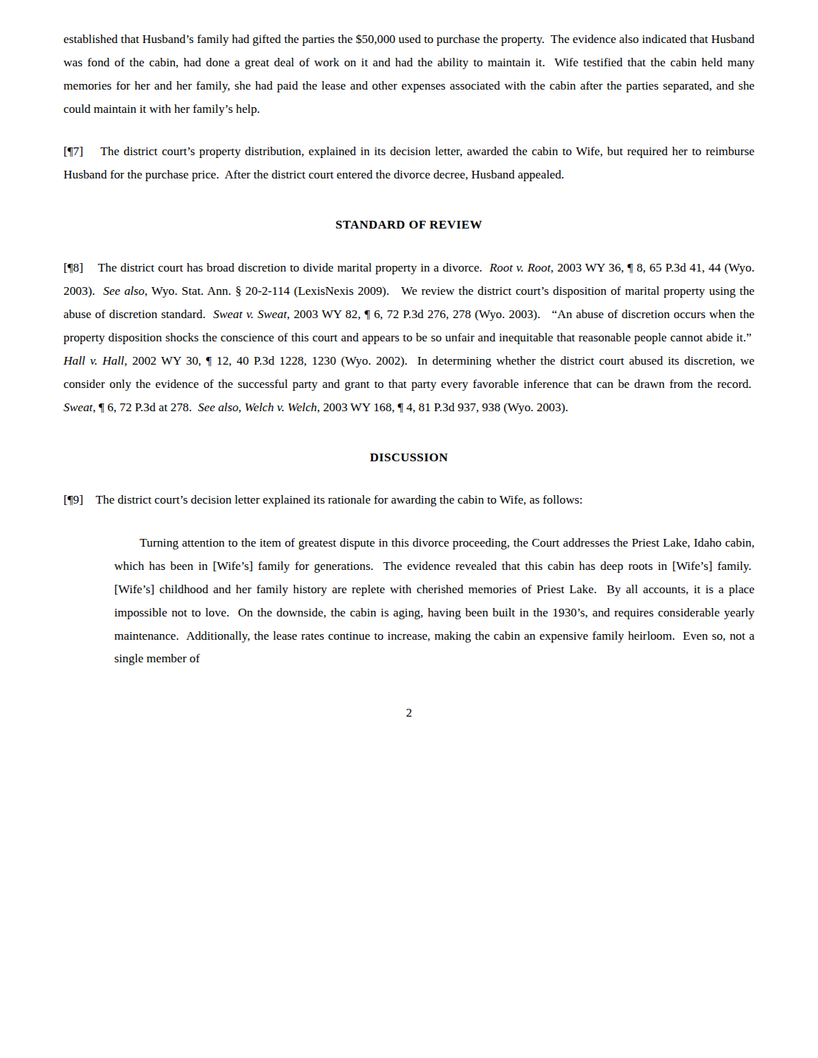established that Husband’s family had gifted the parties the $50,000 used to purchase the property. The evidence also indicated that Husband was fond of the cabin, had done a great deal of work on it and had the ability to maintain it. Wife testified that the cabin held many memories for her and her family, she had paid the lease and other expenses associated with the cabin after the parties separated, and she could maintain it with her family’s help.
[¶7] The district court’s property distribution, explained in its decision letter, awarded the cabin to Wife, but required her to reimburse Husband for the purchase price. After the district court entered the divorce decree, Husband appealed.
STANDARD OF REVIEW
[¶8] The district court has broad discretion to divide marital property in a divorce. Root v. Root, 2003 WY 36, ¶ 8, 65 P.3d 41, 44 (Wyo. 2003). See also, Wyo. Stat. Ann. § 20-2-114 (LexisNexis 2009). We review the district court’s disposition of marital property using the abuse of discretion standard. Sweat v. Sweat, 2003 WY 82, ¶ 6, 72 P.3d 276, 278 (Wyo. 2003). “An abuse of discretion occurs when the property disposition shocks the conscience of this court and appears to be so unfair and inequitable that reasonable people cannot abide it.” Hall v. Hall, 2002 WY 30, ¶ 12, 40 P.3d 1228, 1230 (Wyo. 2002). In determining whether the district court abused its discretion, we consider only the evidence of the successful party and grant to that party every favorable inference that can be drawn from the record. Sweat, ¶ 6, 72 P.3d at 278. See also, Welch v. Welch, 2003 WY 168, ¶ 4, 81 P.3d 937, 938 (Wyo. 2003).
DISCUSSION
[¶9] The district court’s decision letter explained its rationale for awarding the cabin to Wife, as follows:
Turning attention to the item of greatest dispute in this divorce proceeding, the Court addresses the Priest Lake, Idaho cabin, which has been in [Wife’s] family for generations. The evidence revealed that this cabin has deep roots in [Wife’s] family. [Wife’s] childhood and her family history are replete with cherished memories of Priest Lake. By all accounts, it is a place impossible not to love. On the downside, the cabin is aging, having been built in the 1930’s, and requires considerable yearly maintenance. Additionally, the lease rates continue to increase, making the cabin an expensive family heirloom. Even so, not a single member of
2